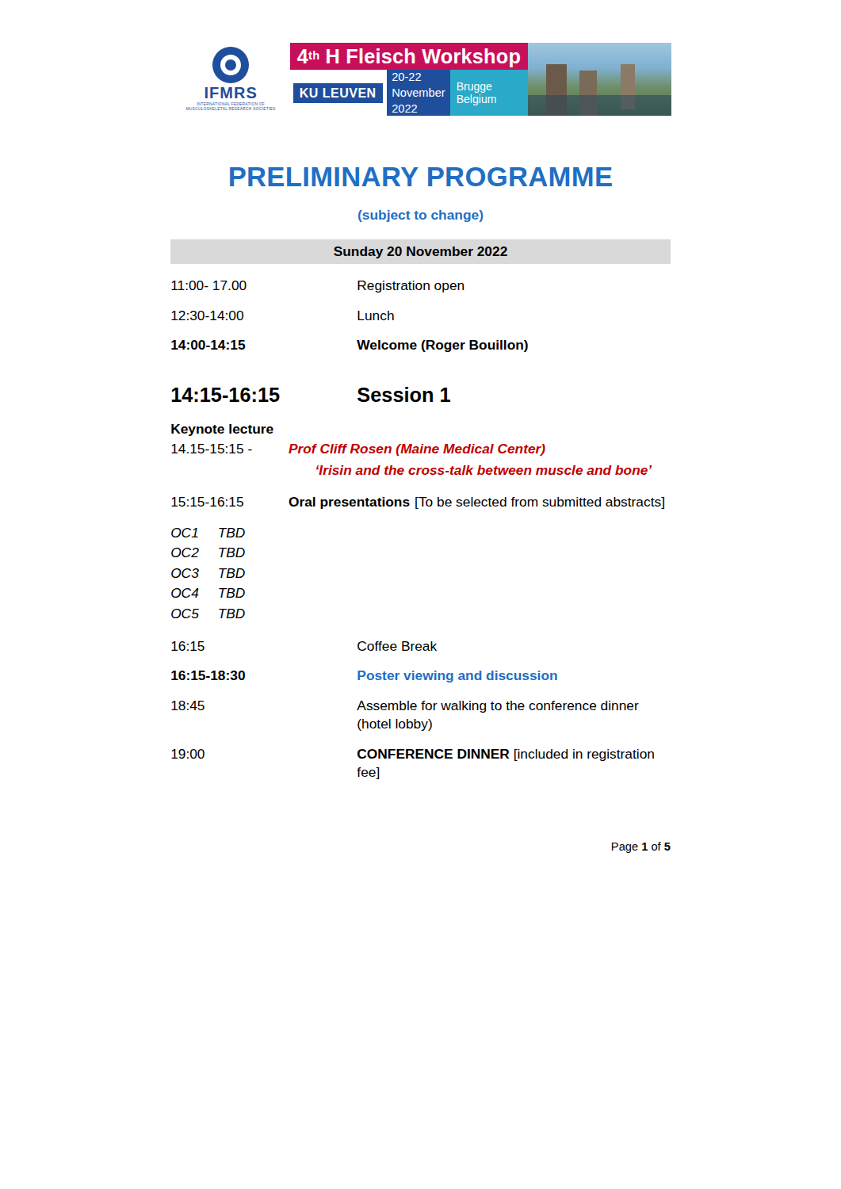IFMRS
International Federation of
Musculoskeletal Research Societies
4th H Fleisch Workshop
KU LEUVEN
20-22 November 2022
Brugge
Belgium
PRELIMINARY PROGRAMME
(subject to change)
Sunday 20 November 2022
11:00- 17.00
Registration open
12:30-14:00
Lunch
14:00-14:15
Welcome (Roger Bouillon)
14:15-16:15
Session 1
Keynote lecture
14.15-15:15 -
Prof Cliff Rosen (Maine Medical Center) ‘Irisin and the cross-talk between muscle and bone’
15:15-16:15
Oral presentations[To be selected from submitted abstracts]
OC1 TBD
OC2 TBD
OC3 TBD
OC4 TBD
OC5 TBD
16:15
Coffee Break
16:15-18:30
Poster viewing and discussion
18:45
Assemble for walking to the conference dinner (hotel lobby)
19:00
CONFERENCE DINNER [included in registration fee]
Page 1 of 5